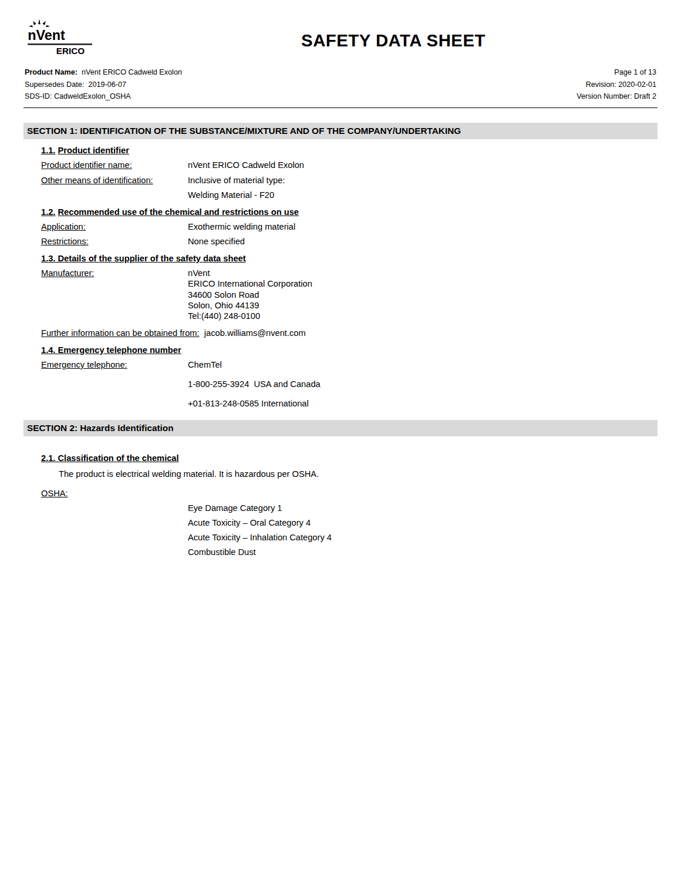nVent ERICO
SAFETY DATA SHEET
| Product Name: nVent ERICO Cadweld Exolon | Page 1 of 13 |
| Supersedes Date: 2019-06-07 | Revision: 2020-02-01 |
| SDS-ID: CadweldExolon_OSHA | Version Number: Draft 2 |
SECTION 1: IDENTIFICATION OF THE SUBSTANCE/MIXTURE AND OF THE COMPANY/UNDERTAKING
1.1. Product identifier
Product identifier name:
nVent ERICO Cadweld Exolon
Other means of identification:
Inclusive of material type:
Welding Material - F20
1.2. Recommended use of the chemical and restrictions on use
Application:
Exothermic welding material
Restrictions:
None specified
1.3. Details of the supplier of the safety data sheet
Manufacturer:
nVent
ERICO International Corporation
34600 Solon Road
Solon, Ohio 44139
Tel:(440) 248-0100
Further information can be obtained from: jacob.williams@nvent.com
1.4. Emergency telephone number
Emergency telephone:
ChemTel
1-800-255-3924 USA and Canada
+01-813-248-0585 International
SECTION 2: Hazards Identification
2.1. Classification of the chemical
The product is electrical welding material. It is hazardous per OSHA.
OSHA:
Eye Damage Category 1
Acute Toxicity – Oral Category 4
Acute Toxicity – Inhalation Category 4
Combustible Dust